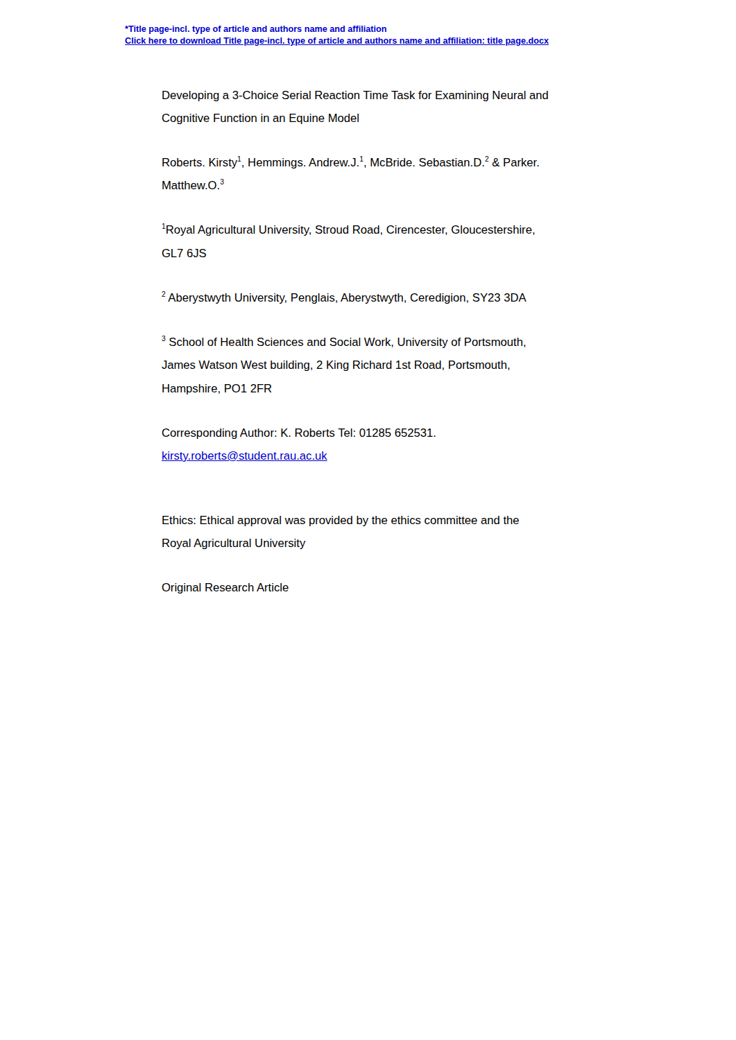*Title page-incl. type of article and authors name and affiliation
Click here to download Title page-incl. type of article and authors name and affiliation: title page.docx
Developing a 3-Choice Serial Reaction Time Task for Examining Neural and Cognitive Function in an Equine Model
Roberts. Kirsty1, Hemmings. Andrew.J.1, McBride. Sebastian.D.2 & Parker. Matthew.O.3
1Royal Agricultural University, Stroud Road, Cirencester, Gloucestershire, GL7 6JS
2 Aberystwyth University, Penglais, Aberystwyth, Ceredigion, SY23 3DA
3 School of Health Sciences and Social Work, University of Portsmouth, James Watson West building, 2 King Richard 1st Road, Portsmouth, Hampshire, PO1 2FR
Corresponding Author: K. Roberts Tel: 01285 652531. kirsty.roberts@student.rau.ac.uk
Ethics: Ethical approval was provided by the ethics committee and the Royal Agricultural University
Original Research Article